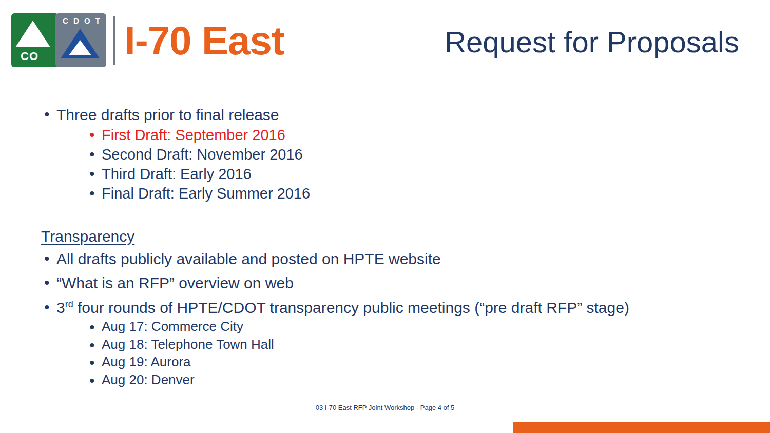CO
C D O T
I-70 East
Request for Proposals
Three drafts prior to final release
First Draft: September 2016
Second Draft: November 2016
Third Draft: Early 2016
Final Draft: Early Summer 2016
Transparency
All drafts publicly available and posted on HPTE website
“What is an RFP” overview on web
3rd four rounds of HPTE/CDOT transparency public meetings (“pre draft RFP” stage)
Aug 17: Commerce City
Aug 18: Telephone Town Hall
Aug 19: Aurora
Aug 20: Denver
03 I-70 East RFP Joint Workshop - Page 4 of 5